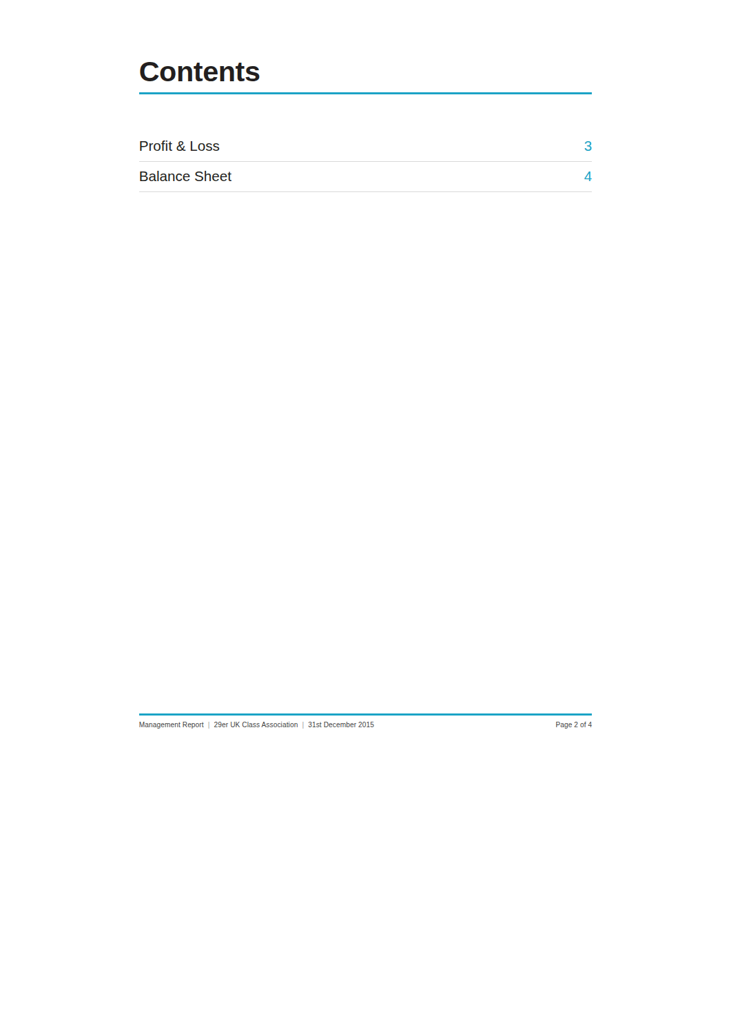Contents
| Profit & Loss | 3 |
| Balance Sheet | 4 |
Management Report|29er UK Class Association|31st December 2015
Page 2 of 4